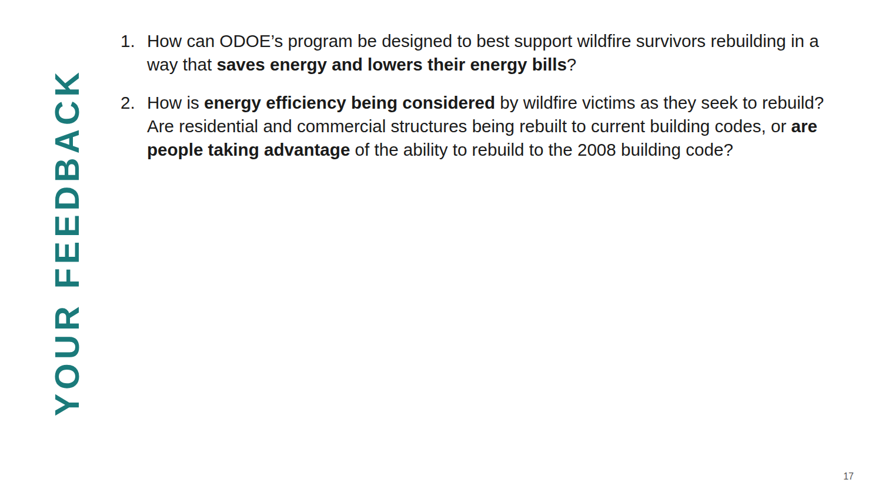Your Feedback
How can ODOE’s program be designed to best support wildfire survivors rebuilding in a way that saves energy and lowers their energy bills?
How is energy efficiency being considered by wildfire victims as they seek to rebuild? Are residential and commercial structures being rebuilt to current building codes, or are people taking advantage of the ability to rebuild to the 2008 building code?
17